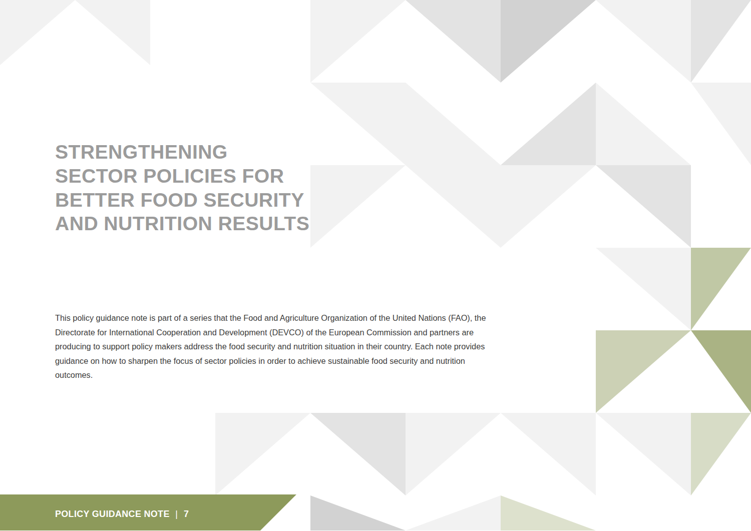Strengthening
Sector Policies for
Better Food Security
and Nutrition Results
This policy guidance note is part of a series that the Food and Agriculture Organization of the United Nations (FAO), the Directorate for International Cooperation and Development (DEVCO) of the European Commission and partners are producing to support policy makers address the food security and nutrition situation in their country. Each note provides guidance on how to sharpen the focus of sector policies in order to achieve sustainable food security and nutrition outcomes.
POLICY GUIDANCE NOTE | 7